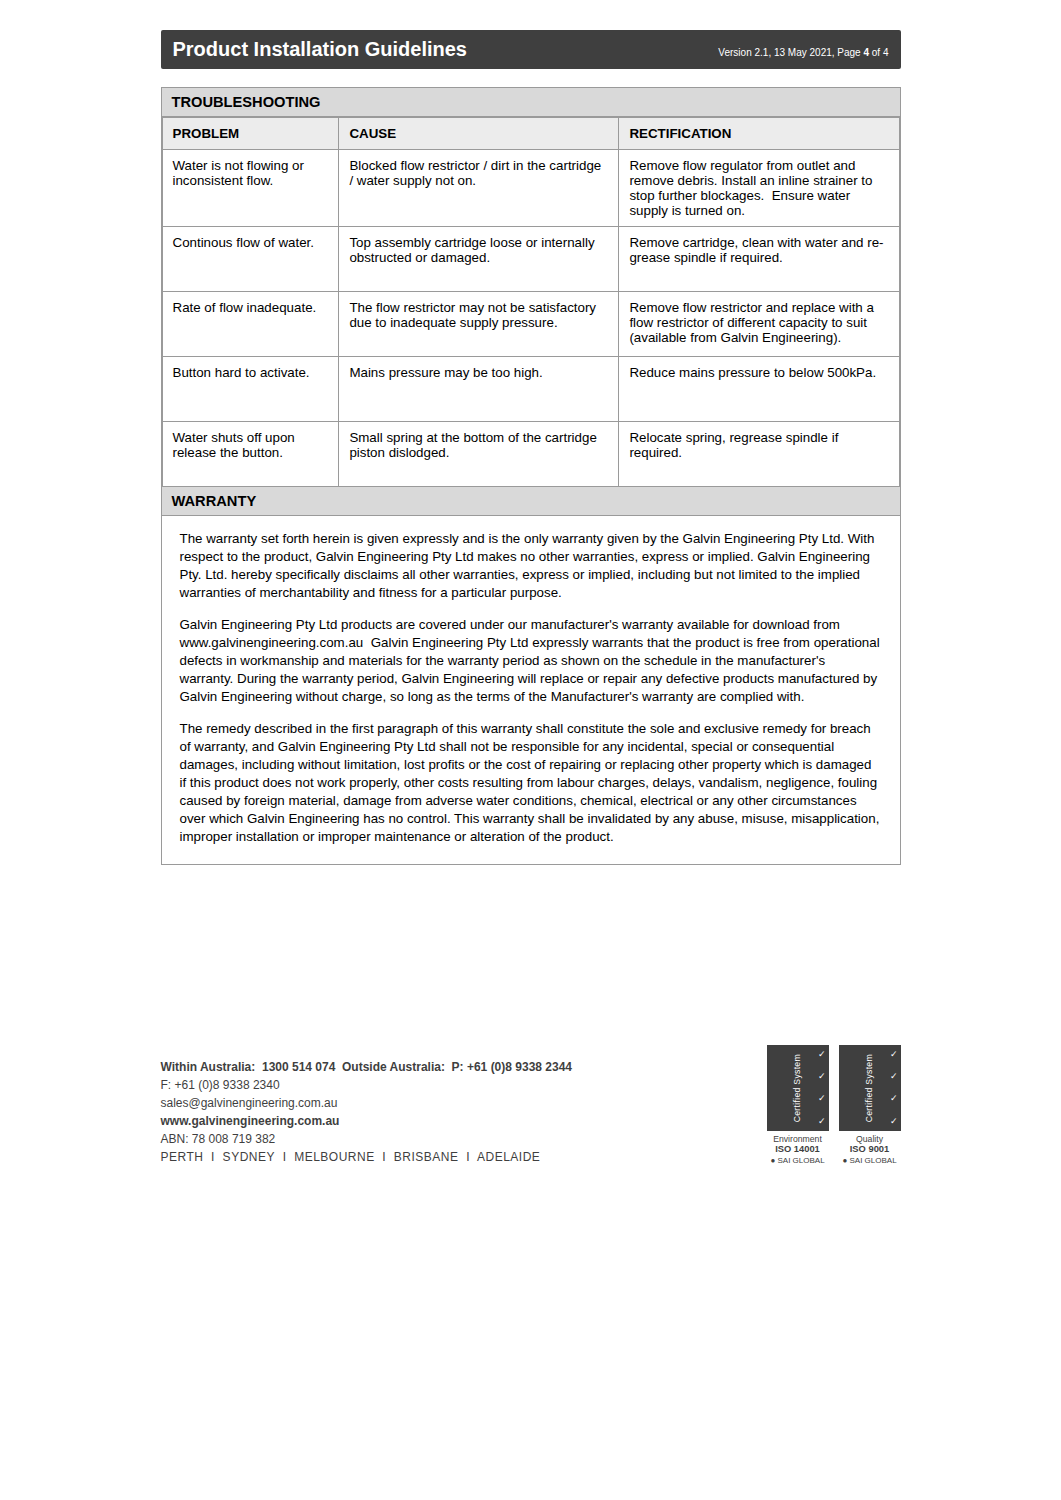Product Installation Guidelines
Version 2.1, 13 May 2021, Page 4 of 4
TROUBLESHOOTING
| PROBLEM | CAUSE | RECTIFICATION |
| --- | --- | --- |
| Water is not flowing or inconsistent flow. | Blocked flow restrictor / dirt in the cartridge / water supply not on. | Remove flow regulator from outlet and remove debris. Install an inline strainer to stop further blockages. Ensure water supply is turned on. |
| Continous flow of water. | Top assembly cartridge loose or internally obstructed or damaged. | Remove cartridge, clean with water and re-grease spindle if required. |
| Rate of flow inadequate. | The flow restrictor may not be satisfactory due to inadequate supply pressure. | Remove flow restrictor and replace with a flow restrictor of different capacity to suit (available from Galvin Engineering). |
| Button hard to activate. | Mains pressure may be too high. | Reduce mains pressure to below 500kPa. |
| Water shuts off upon release the button. | Small spring at the bottom of the cartridge piston dislodged. | Relocate spring, regrease spindle if required. |
WARRANTY
The warranty set forth herein is given expressly and is the only warranty given by the Galvin Engineering Pty Ltd. With respect to the product, Galvin Engineering Pty Ltd makes no other warranties, express or implied. Galvin Engineering Pty. Ltd. hereby specifically disclaims all other warranties, express or implied, including but not limited to the implied warranties of merchantability and fitness for a particular purpose.
Galvin Engineering Pty Ltd products are covered under our manufacturer's warranty available for download from www.galvinengineering.com.au Galvin Engineering Pty Ltd expressly warrants that the product is free from operational defects in workmanship and materials for the warranty period as shown on the schedule in the manufacturer's warranty. During the warranty period, Galvin Engineering will replace or repair any defective products manufactured by Galvin Engineering without charge, so long as the terms of the Manufacturer's warranty are complied with.
The remedy described in the first paragraph of this warranty shall constitute the sole and exclusive remedy for breach of warranty, and Galvin Engineering Pty Ltd shall not be responsible for any incidental, special or consequential damages, including without limitation, lost profits or the cost of repairing or replacing other property which is damaged if this product does not work properly, other costs resulting from labour charges, delays, vandalism, negligence, fouling caused by foreign material, damage from adverse water conditions, chemical, electrical or any other circumstances over which Galvin Engineering has no control. This warranty shall be invalidated by any abuse, misuse, misapplication, improper installation or improper maintenance or alteration of the product.
Within Australia: 1300 514 074 Outside Australia: P: +61 (0)8 9338 2344
F: +61 (0)8 9338 2340
sales@galvinengineering.com.au
www.galvinengineering.com.au
ABN: 78 008 719 382
PERTH I SYDNEY I MELBOURNE I BRISBANE I ADELAIDE
Certified System
✓
✓
✓
✓
Environment
ISO 14001
● SAI GLOBAL
Certified System
✓
✓
✓
✓
Quality
ISO 9001
● SAI GLOBAL